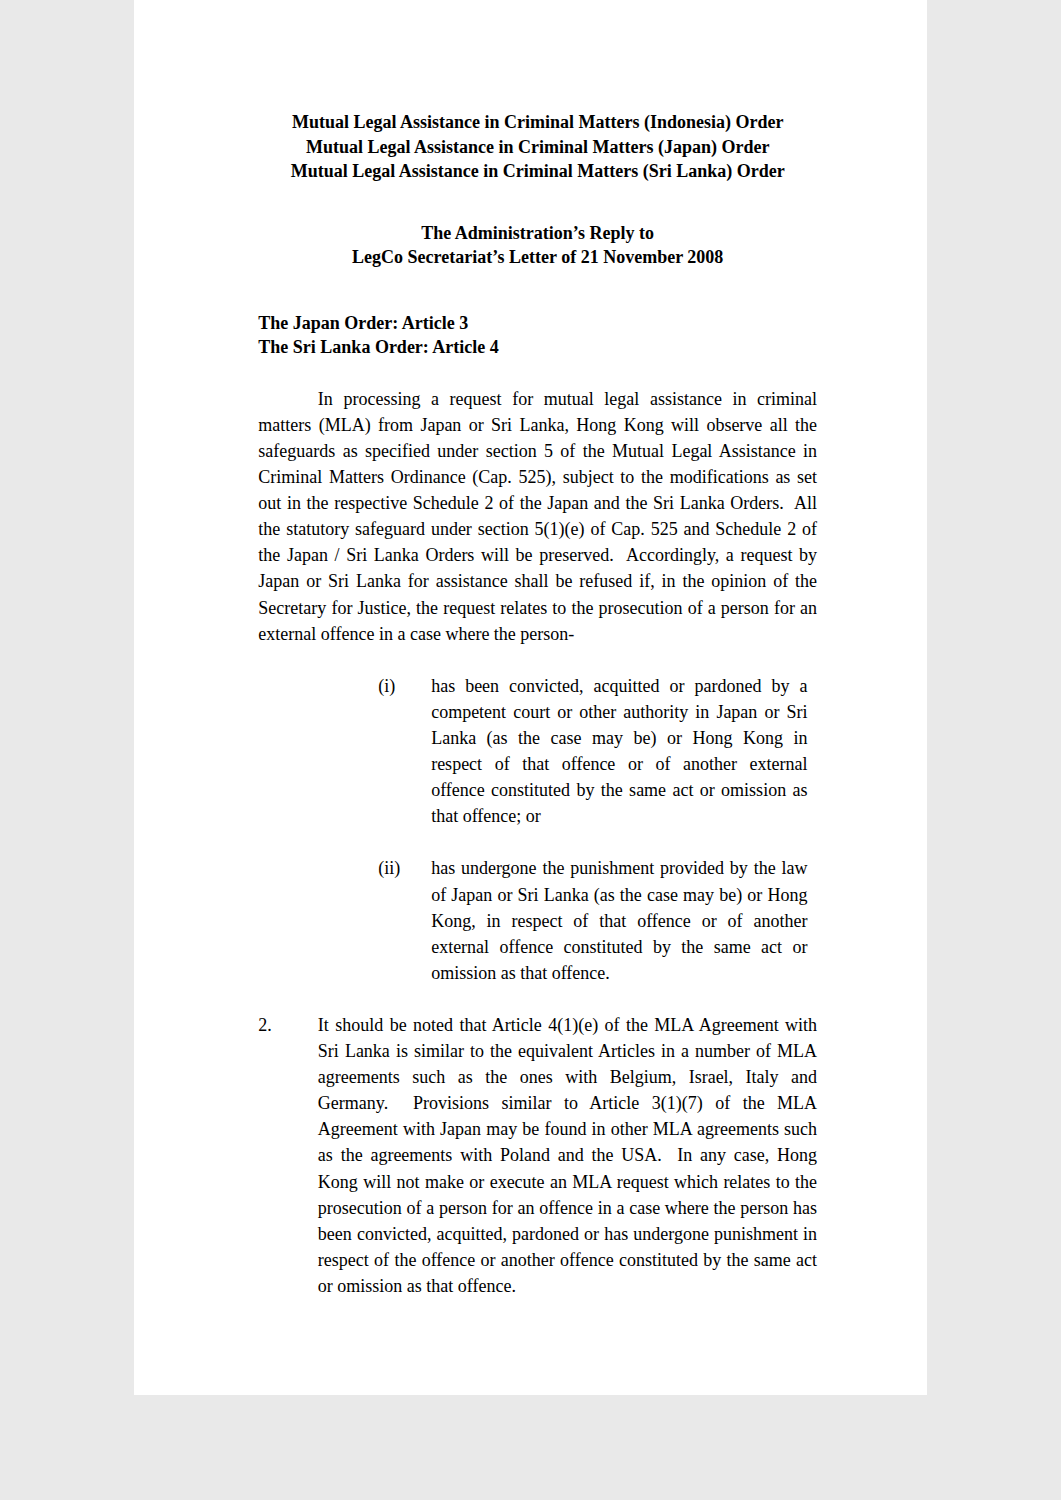Mutual Legal Assistance in Criminal Matters (Indonesia) Order Mutual Legal Assistance in Criminal Matters (Japan) Order Mutual Legal Assistance in Criminal Matters (Sri Lanka) Order
The Administration’s Reply to LegCo Secretariat’s Letter of 21 November 2008
The Japan Order: Article 3 The Sri Lanka Order: Article 4
In processing a request for mutual legal assistance in criminal matters (MLA) from Japan or Sri Lanka, Hong Kong will observe all the safeguards as specified under section 5 of the Mutual Legal Assistance in Criminal Matters Ordinance (Cap. 525), subject to the modifications as set out in the respective Schedule 2 of the Japan and the Sri Lanka Orders. All the statutory safeguard under section 5(1)(e) of Cap. 525 and Schedule 2 of the Japan / Sri Lanka Orders will be preserved. Accordingly, a request by Japan or Sri Lanka for assistance shall be refused if, in the opinion of the Secretary for Justice, the request relates to the prosecution of a person for an external offence in a case where the person-
(i) has been convicted, acquitted or pardoned by a competent court or other authority in Japan or Sri Lanka (as the case may be) or Hong Kong in respect of that offence or of another external offence constituted by the same act or omission as that offence; or
(ii) has undergone the punishment provided by the law of Japan or Sri Lanka (as the case may be) or Hong Kong, in respect of that offence or of another external offence constituted by the same act or omission as that offence.
2. It should be noted that Article 4(1)(e) of the MLA Agreement with Sri Lanka is similar to the equivalent Articles in a number of MLA agreements such as the ones with Belgium, Israel, Italy and Germany. Provisions similar to Article 3(1)(7) of the MLA Agreement with Japan may be found in other MLA agreements such as the agreements with Poland and the USA. In any case, Hong Kong will not make or execute an MLA request which relates to the prosecution of a person for an offence in a case where the person has been convicted, acquitted, pardoned or has undergone punishment in respect of the offence or another offence constituted by the same act or omission as that offence.